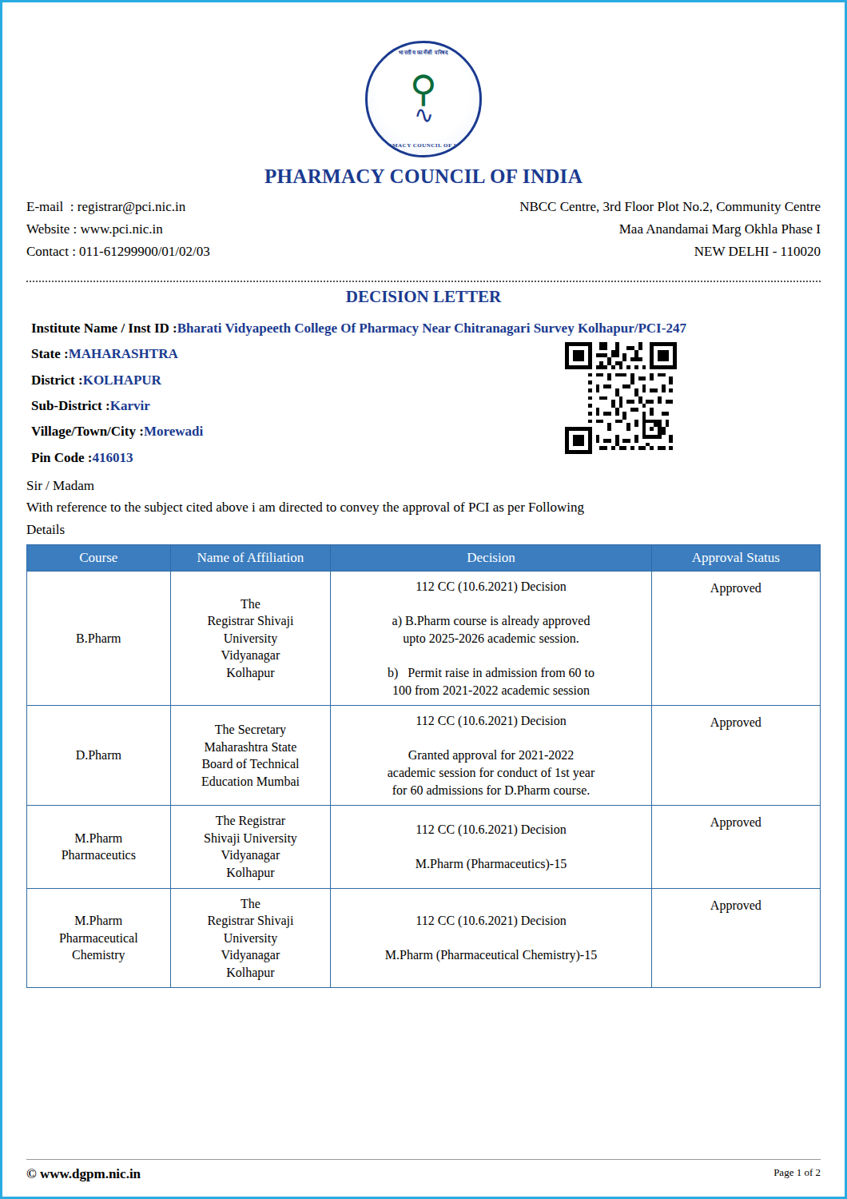भारतीय फार्मेसी परिषद
⚲ ∿
PHARMACY COUNCIL OF INDIA
PHARMACY COUNCIL OF INDIA
| E-mail : registrar@pci.nic.in | NBCC Centre, 3rd Floor Plot No.2, Community Centre |
| Website : www.pci.nic.in | Maa Anandamai Marg Okhla Phase I |
| Contact : 011-61299900/01/02/03 | NEW DELHI - 110020 |
DECISION LETTER
Institute Name / Inst ID : Bharati Vidyapeeth College Of Pharmacy Near Chitranagari Survey Kolhapur/PCI-247
State : MAHARASHTRA
District : KOLHAPUR
Sub-District : Karvir
Village/Town/City : Morewadi
Pin Code : 416013
Sir / Madam
With reference to the subject cited above i am directed to convey the approval of PCI as per Following
Details
| Course | Name of Affiliation | Decision | Approval Status |
| --- | --- | --- | --- |
| B.Pharm | The Registrar Shivaji University Vidyanagar Kolhapur | 112 CC (10.6.2021) Decision a) B.Pharm course is already approved upto 2025-2026 academic session. b) Permit raise in admission from 60 to 100 from 2021-2022 academic session | Approved |
| D.Pharm | The Secretary Maharashtra State Board of Technical Education Mumbai | 112 CC (10.6.2021) Decision Granted approval for 2021-2022 academic session for conduct of 1st year for 60 admissions for D.Pharm course. | Approved |
| M.Pharm Pharmaceutics | The Registrar Shivaji University Vidyanagar Kolhapur | 112 CC (10.6.2021) Decision M.Pharm (Pharmaceutics)-15 | Approved |
| M.Pharm Pharmaceutical Chemistry | The Registrar Shivaji University Vidyanagar Kolhapur | 112 CC (10.6.2021) Decision M.Pharm (Pharmaceutical Chemistry)-15 | Approved |
© www.dgpm.nic.in
Page 1 of 2